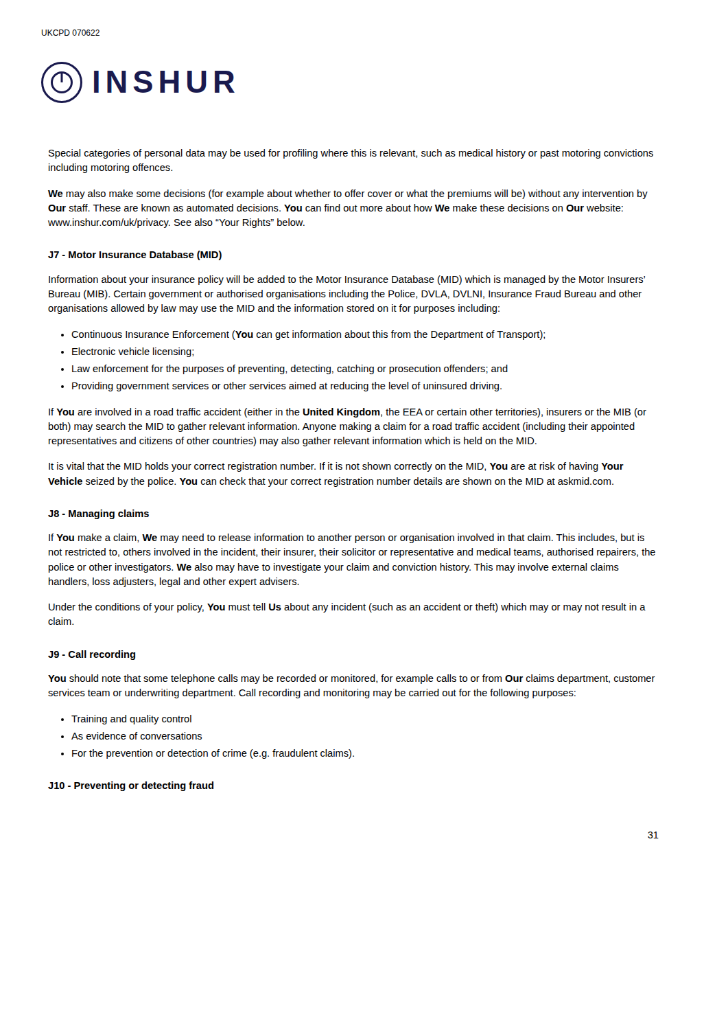UKCPD 070622
INSHUR
Special categories of personal data may be used for profiling where this is relevant, such as medical history or past motoring convictions including motoring offences.
We may also make some decisions (for example about whether to offer cover or what the premiums will be) without any intervention by Our staff. These are known as automated decisions. You can find out more about how We make these decisions on Our website: www.inshur.com/uk/privacy. See also “Your Rights” below.
J7 - Motor Insurance Database (MID)
Information about your insurance policy will be added to the Motor Insurance Database (MID) which is managed by the Motor Insurers’ Bureau (MIB). Certain government or authorised organisations including the Police, DVLA, DVLNI, Insurance Fraud Bureau and other organisations allowed by law may use the MID and the information stored on it for purposes including:
Continuous Insurance Enforcement (You can get information about this from the Department of Transport);
Electronic vehicle licensing;
Law enforcement for the purposes of preventing, detecting, catching or prosecution offenders; and
Providing government services or other services aimed at reducing the level of uninsured driving.
If You are involved in a road traffic accident (either in the United Kingdom, the EEA or certain other territories), insurers or the MIB (or both) may search the MID to gather relevant information. Anyone making a claim for a road traffic accident (including their appointed representatives and citizens of other countries) may also gather relevant information which is held on the MID.
It is vital that the MID holds your correct registration number. If it is not shown correctly on the MID, You are at risk of having Your Vehicle seized by the police. You can check that your correct registration number details are shown on the MID at askmid.com.
J8 - Managing claims
If You make a claim, We may need to release information to another person or organisation involved in that claim. This includes, but is not restricted to, others involved in the incident, their insurer, their solicitor or representative and medical teams, authorised repairers, the police or other investigators. We also may have to investigate your claim and conviction history. This may involve external claims handlers, loss adjusters, legal and other expert advisers.
Under the conditions of your policy, You must tell Us about any incident (such as an accident or theft) which may or may not result in a claim.
J9 - Call recording
You should note that some telephone calls may be recorded or monitored, for example calls to or from Our claims department, customer services team or underwriting department. Call recording and monitoring may be carried out for the following purposes:
Training and quality control
As evidence of conversations
For the prevention or detection of crime (e.g. fraudulent claims).
J10 - Preventing or detecting fraud
31